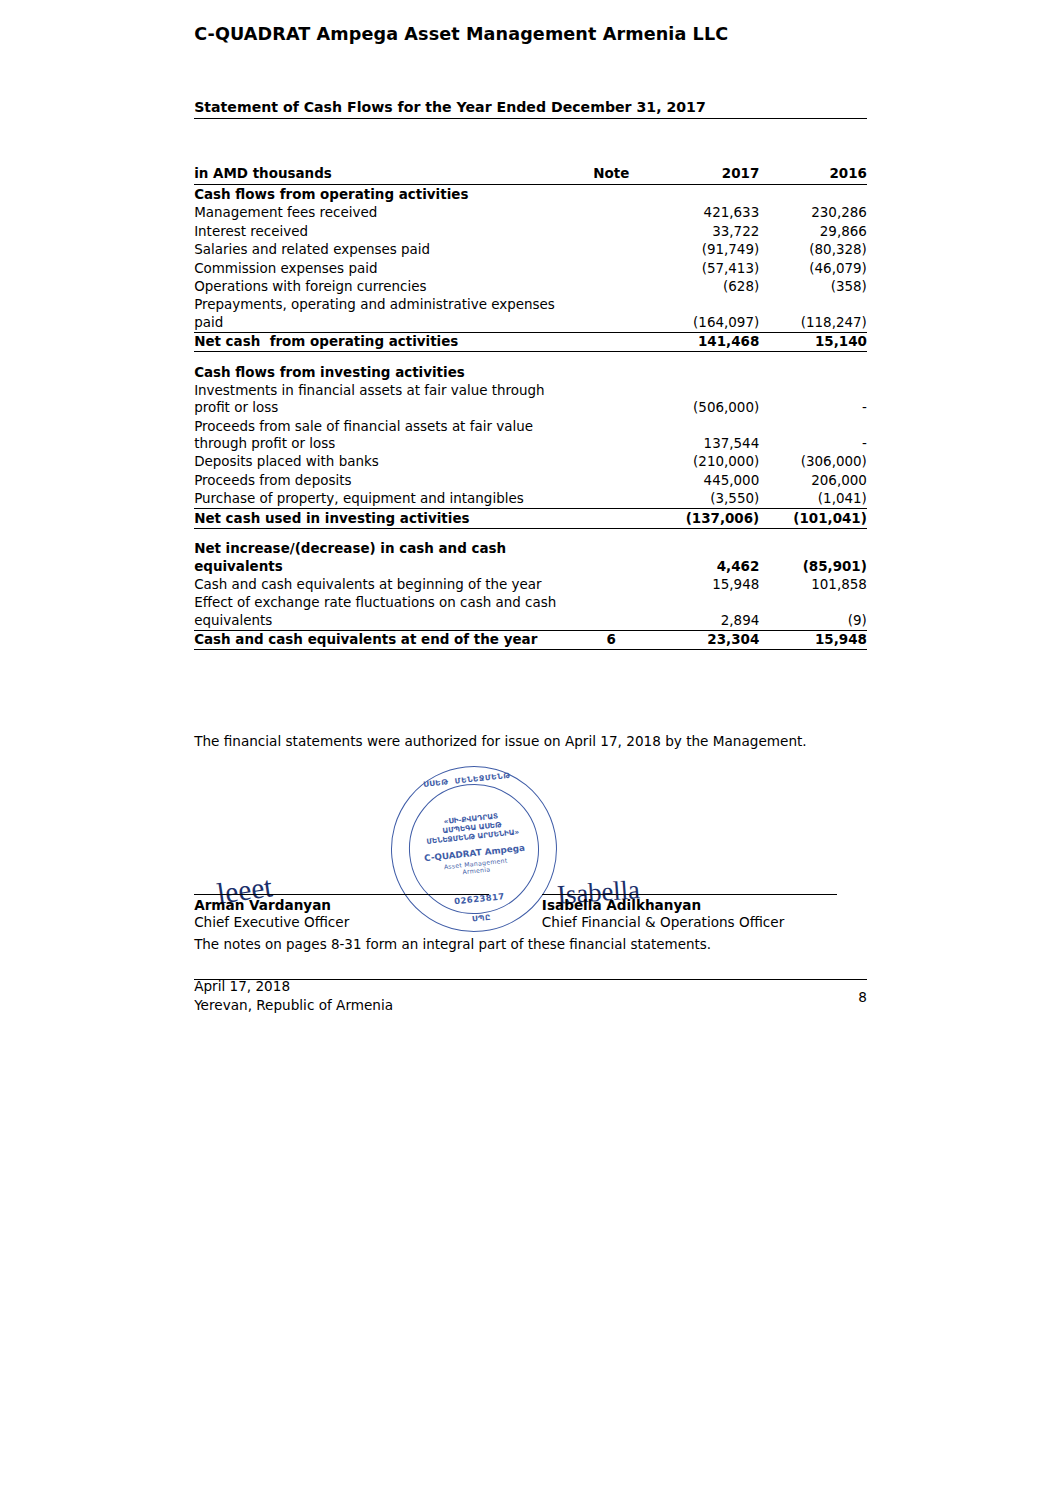C-QUADRAT Ampega Asset Management Armenia LLC
Statement of Cash Flows for the Year Ended December 31, 2017
| in AMD thousands | Note | 2017 | 2016 |
| --- | --- | --- | --- |
| Cash flows from operating activities | | | |
| Management fees received | | 421,633 | 230,286 |
| Interest received | | 33,722 | 29,866 |
| Salaries and related expenses paid | | (91,749) | (80,328) |
| Commission expenses paid | | (57,413) | (46,079) |
| Operations with foreign currencies | | (628) | (358) |
| Prepayments, operating and administrative expenses paid | | (164,097) | (118,247) |
| Net cash from operating activities | | 141,468 | 15,140 |
| Cash flows from investing activities | | | |
| Investments in financial assets at fair value through profit or loss | | (506,000) | - |
| Proceeds from sale of financial assets at fair value through profit or loss | | 137,544 | - |
| Deposits placed with banks | | (210,000) | (306,000) |
| Proceeds from deposits | | 445,000 | 206,000 |
| Purchase of property, equipment and intangibles | | (3,550) | (1,041) |
| Net cash used in investing activities | | (137,006) | (101,041) |
| Net increase/(decrease) in cash and cash equivalents | | 4,462 | (85,901) |
| Cash and cash equivalents at beginning of the year | | 15,948 | 101,858 |
| Effect of exchange rate fluctuations on cash and cash equivalents | | 2,894 | (9) |
| Cash and cash equivalents at end of the year | 6 | 23,304 | 15,948 |
The financial statements were authorized for issue on April 17, 2018 by the Management.
ՍՍԵԹ ՄԵՆԵՋՄԵՆԹ
«ՍԻ-ՔՎԱԴՐԱՏ
ԱՄՊԵԳԱ ԱՍԵԹ
ՄԵՆԵՋՄԵՆԹ ԱՐՄԵՆԻԱ»
C-QUADRAT Ampega Asset Management Armenia
02623817
ՍՊԸ
leeet
Isabella
Arman Vardanyan
Chief Executive Officer
Isabella Adilkhanyan
Chief Financial & Operations Officer
April 17, 2018
Yerevan, Republic of Armenia
The notes on pages 8-31 form an integral part of these financial statements.
8